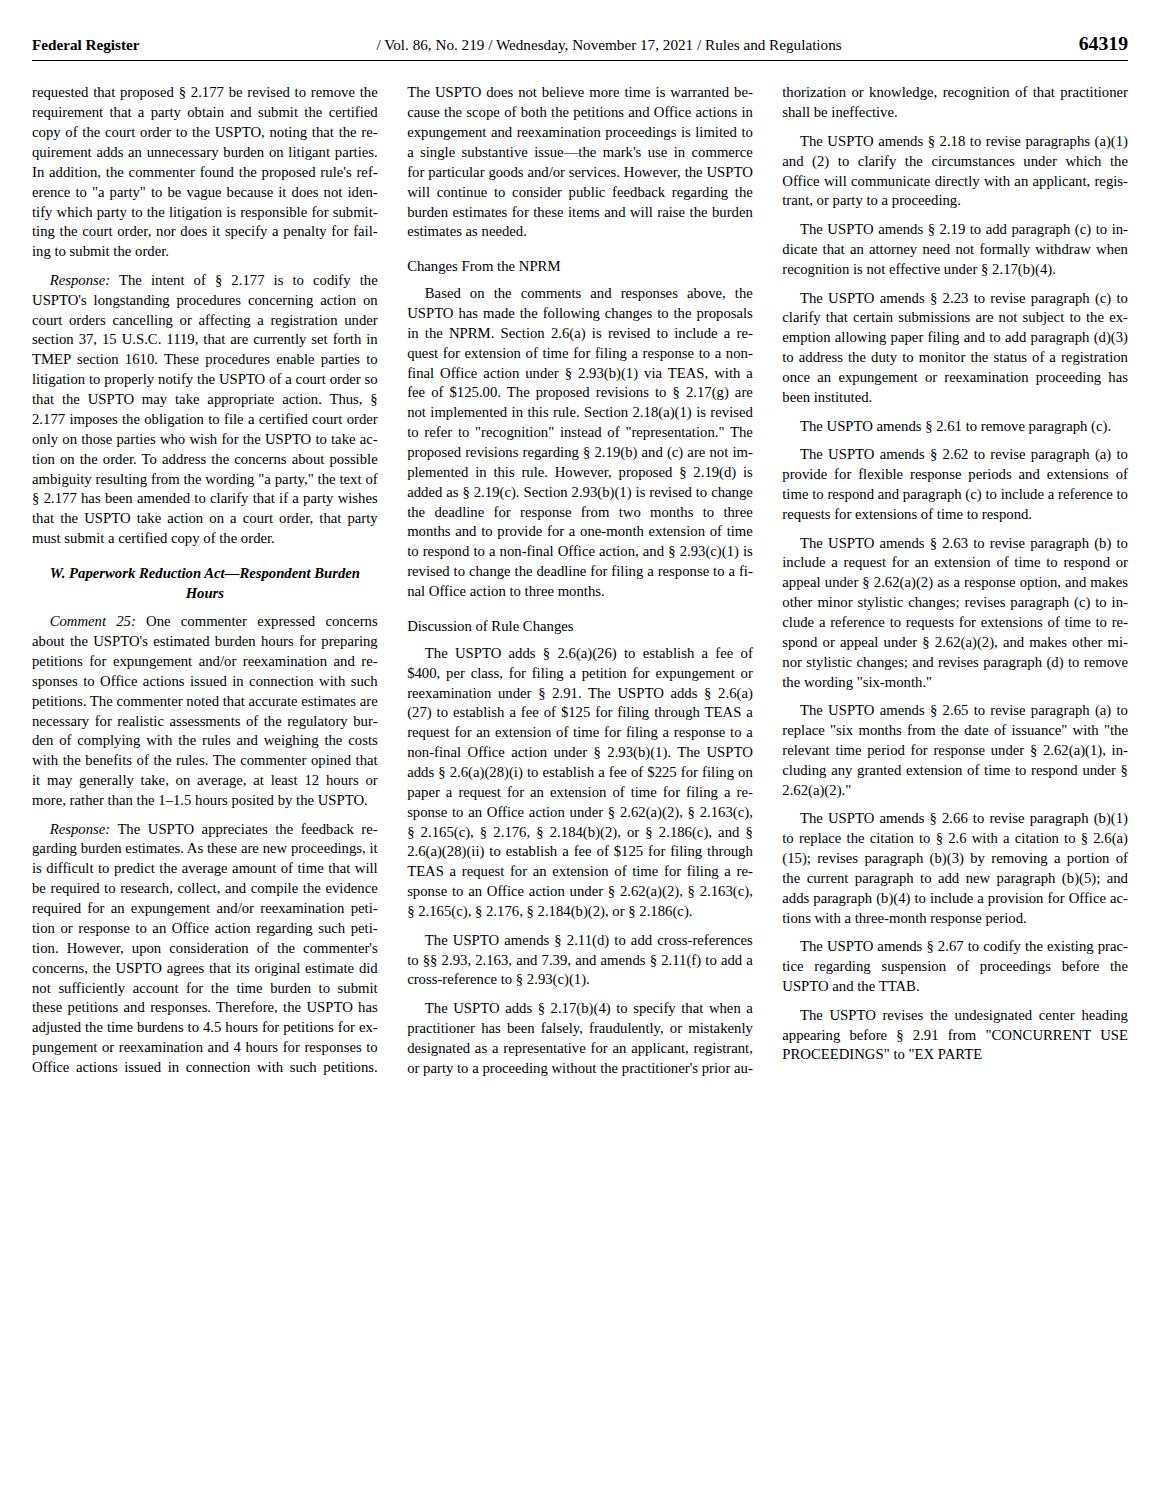Federal Register / Vol. 86, No. 219 / Wednesday, November 17, 2021 / Rules and Regulations 64319
requested that proposed § 2.177 be revised to remove the requirement that a party obtain and submit the certified copy of the court order to the USPTO, noting that the requirement adds an unnecessary burden on litigant parties. In addition, the commenter found the proposed rule's reference to "a party" to be vague because it does not identify which party to the litigation is responsible for submitting the court order, nor does it specify a penalty for failing to submit the order.
Response: The intent of § 2.177 is to codify the USPTO's longstanding procedures concerning action on court orders cancelling or affecting a registration under section 37, 15 U.S.C. 1119, that are currently set forth in TMEP section 1610. These procedures enable parties to litigation to properly notify the USPTO of a court order so that the USPTO may take appropriate action. Thus, § 2.177 imposes the obligation to file a certified court order only on those parties who wish for the USPTO to take action on the order. To address the concerns about possible ambiguity resulting from the wording "a party," the text of § 2.177 has been amended to clarify that if a party wishes that the USPTO take action on a court order, that party must submit a certified copy of the order.
W. Paperwork Reduction Act—Respondent Burden Hours
Comment 25: One commenter expressed concerns about the USPTO's estimated burden hours for preparing petitions for expungement and/or reexamination and responses to Office actions issued in connection with such petitions. The commenter noted that accurate estimates are necessary for realistic assessments of the regulatory burden of complying with the rules and weighing the costs with the benefits of the rules. The commenter opined that it may generally take, on average, at least 12 hours or more, rather than the 1–1.5 hours posited by the USPTO.
Response: The USPTO appreciates the feedback regarding burden estimates. As these are new proceedings, it is difficult to predict the average amount of time that will be required to research, collect, and compile the evidence required for an expungement and/or reexamination petition or response to an Office action regarding such petition. However, upon consideration of the commenter's concerns, the USPTO agrees that its original estimate did not sufficiently account for the time burden to submit these petitions and responses. Therefore, the USPTO has adjusted the time burdens to 4.5 hours for petitions for expungement or reexamination and 4 hours for responses to Office actions issued in connection with such petitions. The USPTO does not believe more time is warranted because the scope of both the petitions and Office actions in expungement and reexamination proceedings is limited to a single substantive issue—the mark's use in commerce for particular goods and/or services. However, the USPTO will continue to consider public feedback regarding the burden estimates for these items and will raise the burden estimates as needed.
Changes From the NPRM
Based on the comments and responses above, the USPTO has made the following changes to the proposals in the NPRM. Section 2.6(a) is revised to include a request for extension of time for filing a response to a non-final Office action under § 2.93(b)(1) via TEAS, with a fee of $125.00. The proposed revisions to § 2.17(g) are not implemented in this rule. Section 2.18(a)(1) is revised to refer to "recognition" instead of "representation." The proposed revisions regarding § 2.19(b) and (c) are not implemented in this rule. However, proposed § 2.19(d) is added as § 2.19(c). Section 2.93(b)(1) is revised to change the deadline for response from two months to three months and to provide for a one-month extension of time to respond to a non-final Office action, and § 2.93(c)(1) is revised to change the deadline for filing a response to a final Office action to three months.
Discussion of Rule Changes
The USPTO adds § 2.6(a)(26) to establish a fee of $400, per class, for filing a petition for expungement or reexamination under § 2.91. The USPTO adds § 2.6(a)(27) to establish a fee of $125 for filing through TEAS a request for an extension of time for filing a response to a non-final Office action under § 2.93(b)(1). The USPTO adds § 2.6(a)(28)(i) to establish a fee of $225 for filing on paper a request for an extension of time for filing a response to an Office action under § 2.62(a)(2), § 2.163(c), § 2.165(c), § 2.176, § 2.184(b)(2), or § 2.186(c), and § 2.6(a)(28)(ii) to establish a fee of $125 for filing through TEAS a request for an extension of time for filing a response to an Office action under § 2.62(a)(2), § 2.163(c), § 2.165(c), § 2.176, § 2.184(b)(2), or § 2.186(c).
The USPTO amends § 2.11(d) to add cross-references to §§ 2.93, 2.163, and 7.39, and amends § 2.11(f) to add a cross-reference to § 2.93(c)(1).
The USPTO adds § 2.17(b)(4) to specify that when a practitioner has been falsely, fraudulently, or mistakenly designated as a representative for an applicant, registrant, or party to a proceeding without the practitioner's prior authorization or knowledge, recognition of that practitioner shall be ineffective.
The USPTO amends § 2.18 to revise paragraphs (a)(1) and (2) to clarify the circumstances under which the Office will communicate directly with an applicant, registrant, or party to a proceeding.
The USPTO amends § 2.19 to add paragraph (c) to indicate that an attorney need not formally withdraw when recognition is not effective under § 2.17(b)(4).
The USPTO amends § 2.23 to revise paragraph (c) to clarify that certain submissions are not subject to the exemption allowing paper filing and to add paragraph (d)(3) to address the duty to monitor the status of a registration once an expungement or reexamination proceeding has been instituted.
The USPTO amends § 2.61 to remove paragraph (c).
The USPTO amends § 2.62 to revise paragraph (a) to provide for flexible response periods and extensions of time to respond and paragraph (c) to include a reference to requests for extensions of time to respond.
The USPTO amends § 2.63 to revise paragraph (b) to include a request for an extension of time to respond or appeal under § 2.62(a)(2) as a response option, and makes other minor stylistic changes; revises paragraph (c) to include a reference to requests for extensions of time to respond or appeal under § 2.62(a)(2), and makes other minor stylistic changes; and revises paragraph (d) to remove the wording "six-month."
The USPTO amends § 2.65 to revise paragraph (a) to replace "six months from the date of issuance" with "the relevant time period for response under § 2.62(a)(1), including any granted extension of time to respond under § 2.62(a)(2)."
The USPTO amends § 2.66 to revise paragraph (b)(1) to replace the citation to § 2.6 with a citation to § 2.6(a)(15); revises paragraph (b)(3) by removing a portion of the current paragraph to add new paragraph (b)(5); and adds paragraph (b)(4) to include a provision for Office actions with a three-month response period.
The USPTO amends § 2.67 to codify the existing practice regarding suspension of proceedings before the USPTO and the TTAB.
The USPTO revises the undesignated center heading appearing before § 2.91 from "CONCURRENT USE PROCEEDINGS" to "EX PARTE